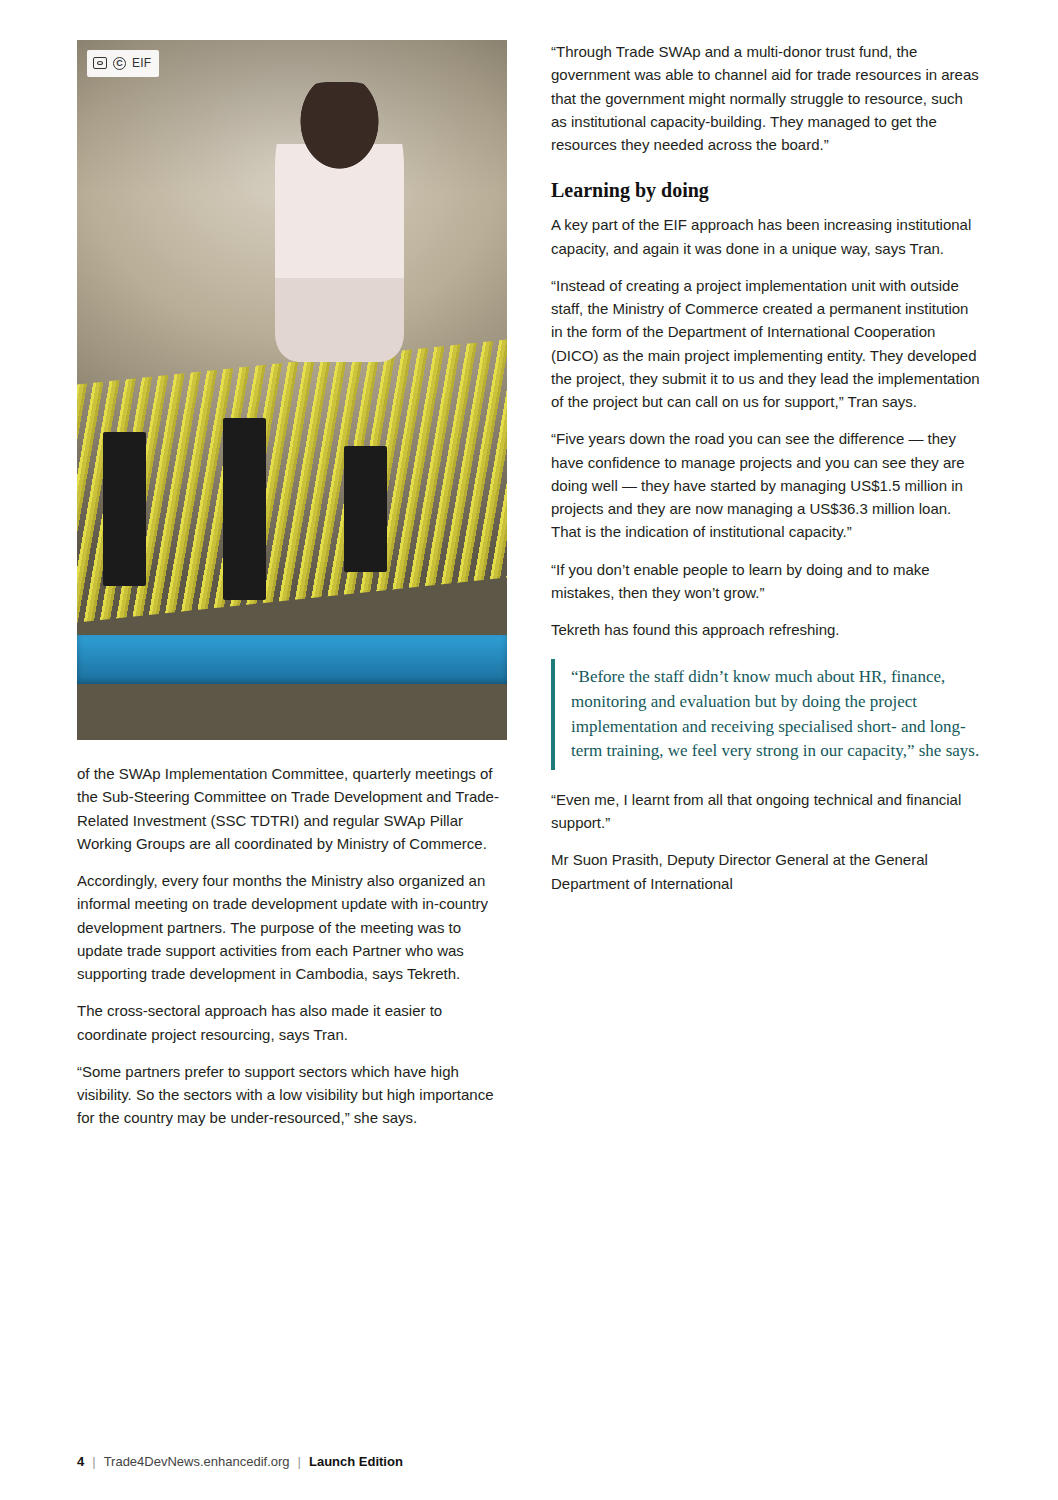CEIF
of the SWAp Implementation Committee, quarterly meetings of the Sub-Steering Committee on Trade Development and Trade-Related Investment (SSC TDTRI) and regular SWAp Pillar Working Groups are all coordinated by Ministry of Commerce.
Accordingly, every four months the Ministry also organized an informal meeting on trade development update with in-country development partners. The purpose of the meeting was to update trade support activities from each Partner who was supporting trade development in Cambodia, says Tekreth.
The cross-sectoral approach has also made it easier to coordinate project resourcing, says Tran.
“Some partners prefer to support sectors which have high visibility. So the sectors with a low visibility but high importance for the country may be under-resourced,” she says.
“Through Trade SWAp and a multi-donor trust fund, the government was able to channel aid for trade resources in areas that the government might normally struggle to resource, such as institutional capacity-building. They managed to get the resources they needed across the board.”
Learning by doing
A key part of the EIF approach has been increasing institutional capacity, and again it was done in a unique way, says Tran.
“Instead of creating a project implementation unit with outside staff, the Ministry of Commerce created a permanent institution in the form of the Department of International Cooperation (DICO) as the main project implementing entity. They developed the project, they submit it to us and they lead the implementation of the project but can call on us for support,” Tran says.
“Five years down the road you can see the difference — they have confidence to manage projects and you can see they are doing well — they have started by managing US$1.5 million in projects and they are now managing a US$36.3 million loan. That is the indication of institutional capacity.”
“If you don’t enable people to learn by doing and to make mistakes, then they won’t grow.”
Tekreth has found this approach refreshing.
“Before the staff didn’t know much about HR, finance, monitoring and evaluation but by doing the project implementation and receiving specialised short- and long-term training, we feel very strong in our capacity,” she says.
“Even me, I learnt from all that ongoing technical and financial support.”
Mr Suon Prasith, Deputy Director General at the General Department of International
4 | Trade4DevNews.enhancedif.org | Launch Edition